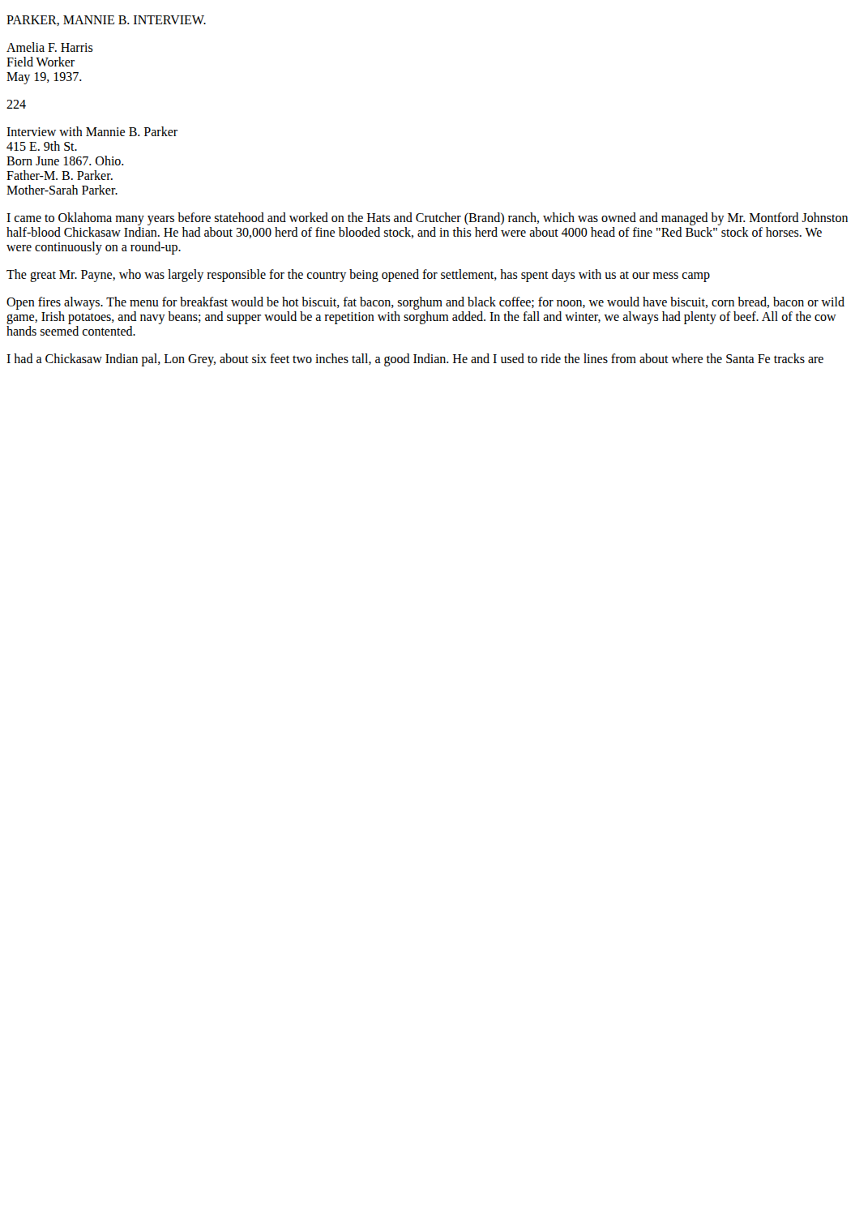PARKER, MANNIE B. INTERVIEW.
Amelia F. Harris
Field Worker
May 19, 1937.
224
Interview with Mannie B. Parker
415 E. 9th St.
Born June 1867. Ohio.
Father-M. B. Parker.
Mother-Sarah Parker.
I came to Oklahoma many years before statehood and worked on the Hats and Crutcher (Brand) ranch, which was owned and managed by Mr. Montford Johnston half-blood Chickasaw Indian. He had about 30,000 herd of fine blooded stock, and in this herd were about 4000 head of fine "Red Buck" stock of horses. We were continuously on a round-up.
The great Mr. Payne, who was largely responsible for the country being opened for settlement, has spent days with us at our mess camp
Open fires always. The menu for breakfast would be hot biscuit, fat bacon, sorghum and black coffee; for noon, we would have biscuit, corn bread, bacon or wild game, Irish potatoes, and navy beans; and supper would be a repetition with sorghum added. In the fall and winter, we always had plenty of beef. All of the cow hands seemed contented.
I had a Chickasaw Indian pal, Lon Grey, about six feet two inches tall, a good Indian. He and I used to ride the lines from about where the Santa Fe tracks are